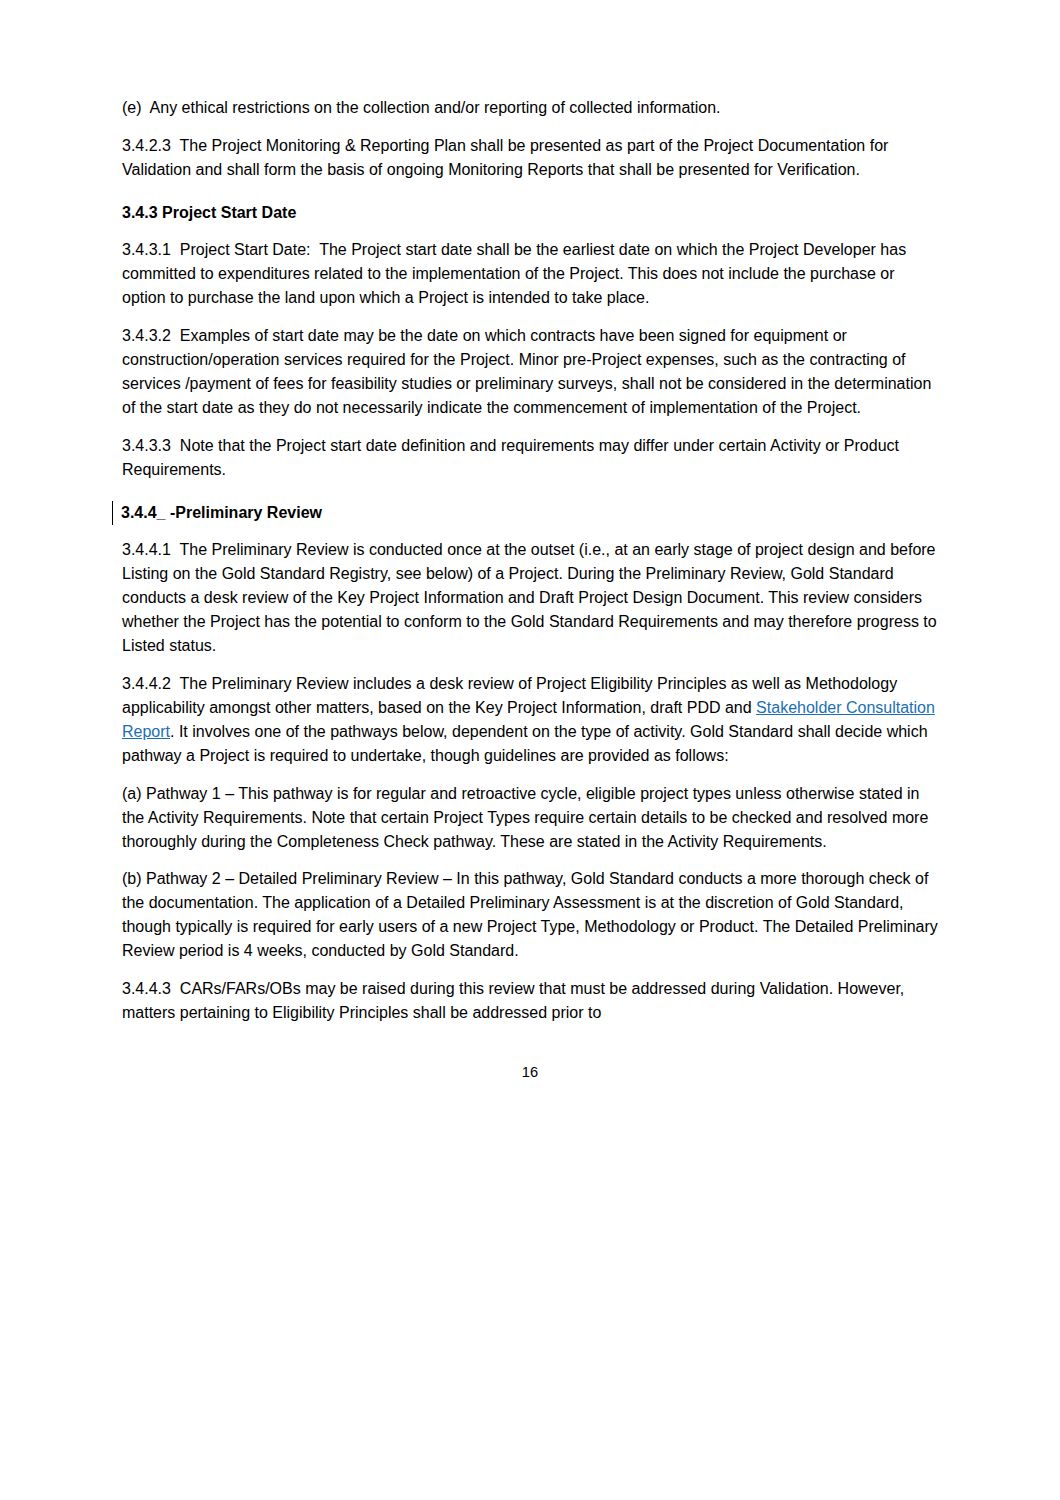(e) Any ethical restrictions on the collection and/or reporting of collected information.
3.4.2.3 The Project Monitoring & Reporting Plan shall be presented as part of the Project Documentation for Validation and shall form the basis of ongoing Monitoring Reports that shall be presented for Verification.
3.4.3 Project Start Date
3.4.3.1 Project Start Date: The Project start date shall be the earliest date on which the Project Developer has committed to expenditures related to the implementation of the Project. This does not include the purchase or option to purchase the land upon which a Project is intended to take place.
3.4.3.2 Examples of start date may be the date on which contracts have been signed for equipment or construction/operation services required for the Project. Minor pre-Project expenses, such as the contracting of services /payment of fees for feasibility studies or preliminary surveys, shall not be considered in the determination of the start date as they do not necessarily indicate the commencement of implementation of the Project.
3.4.3.3 Note that the Project start date definition and requirements may differ under certain Activity or Product Requirements.
3.4.4_ -Preliminary Review
3.4.4.1 The Preliminary Review is conducted once at the outset (i.e., at an early stage of project design and before Listing on the Gold Standard Registry, see below) of a Project. During the Preliminary Review, Gold Standard conducts a desk review of the Key Project Information and Draft Project Design Document. This review considers whether the Project has the potential to conform to the Gold Standard Requirements and may therefore progress to Listed status.
3.4.4.2 The Preliminary Review includes a desk review of Project Eligibility Principles as well as Methodology applicability amongst other matters, based on the Key Project Information, draft PDD and Stakeholder Consultation Report. It involves one of the pathways below, dependent on the type of activity. Gold Standard shall decide which pathway a Project is required to undertake, though guidelines are provided as follows:
(a) Pathway 1 – This pathway is for regular and retroactive cycle, eligible project types unless otherwise stated in the Activity Requirements. Note that certain Project Types require certain details to be checked and resolved more thoroughly during the Completeness Check pathway. These are stated in the Activity Requirements.
(b) Pathway 2 – Detailed Preliminary Review – In this pathway, Gold Standard conducts a more thorough check of the documentation. The application of a Detailed Preliminary Assessment is at the discretion of Gold Standard, though typically is required for early users of a new Project Type, Methodology or Product. The Detailed Preliminary Review period is 4 weeks, conducted by Gold Standard.
3.4.4.3 CARs/FARs/OBs may be raised during this review that must be addressed during Validation. However, matters pertaining to Eligibility Principles shall be addressed prior to
16